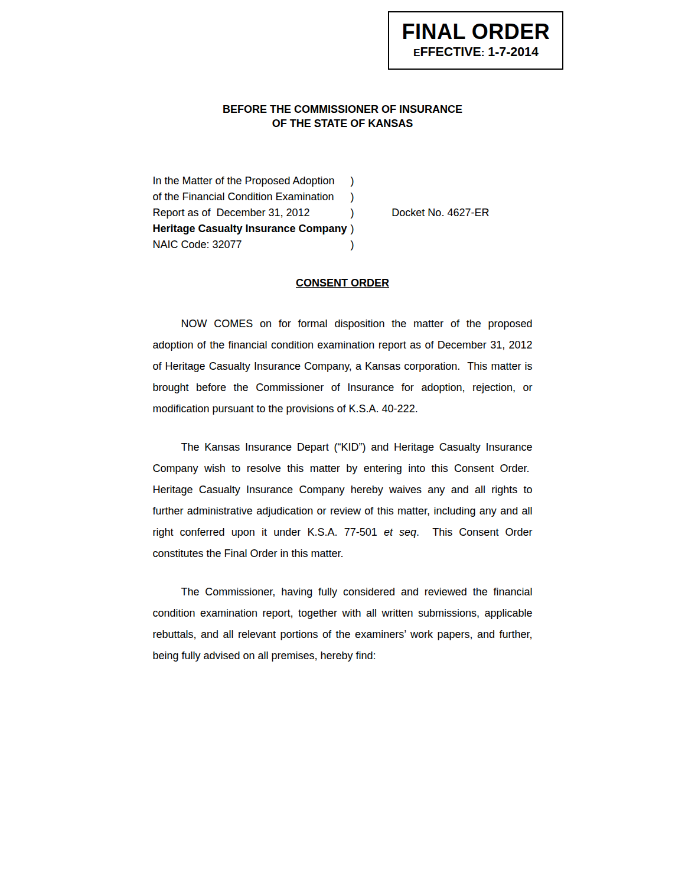FINAL ORDER
EFFECTIVE: 1-7-2014
BEFORE THE COMMISSIONER OF INSURANCE
OF THE STATE OF KANSAS
| In the Matter of the Proposed Adoption | ) | |
| of the Financial Condition Examination | ) | |
| Report as of December 31, 2012 | ) | Docket No. 4627-ER |
| Heritage Casualty Insurance Company | ) | |
| NAIC Code: 32077 | ) | |
CONSENT ORDER
NOW COMES on for formal disposition the matter of the proposed adoption of the financial condition examination report as of December 31, 2012 of Heritage Casualty Insurance Company, a Kansas corporation. This matter is brought before the Commissioner of Insurance for adoption, rejection, or modification pursuant to the provisions of K.S.A. 40-222.
The Kansas Insurance Depart (“KID”) and Heritage Casualty Insurance Company wish to resolve this matter by entering into this Consent Order. Heritage Casualty Insurance Company hereby waives any and all rights to further administrative adjudication or review of this matter, including any and all right conferred upon it under K.S.A. 77-501 et seq. This Consent Order constitutes the Final Order in this matter.
The Commissioner, having fully considered and reviewed the financial condition examination report, together with all written submissions, applicable rebuttals, and all relevant portions of the examiners’ work papers, and further, being fully advised on all premises, hereby find: